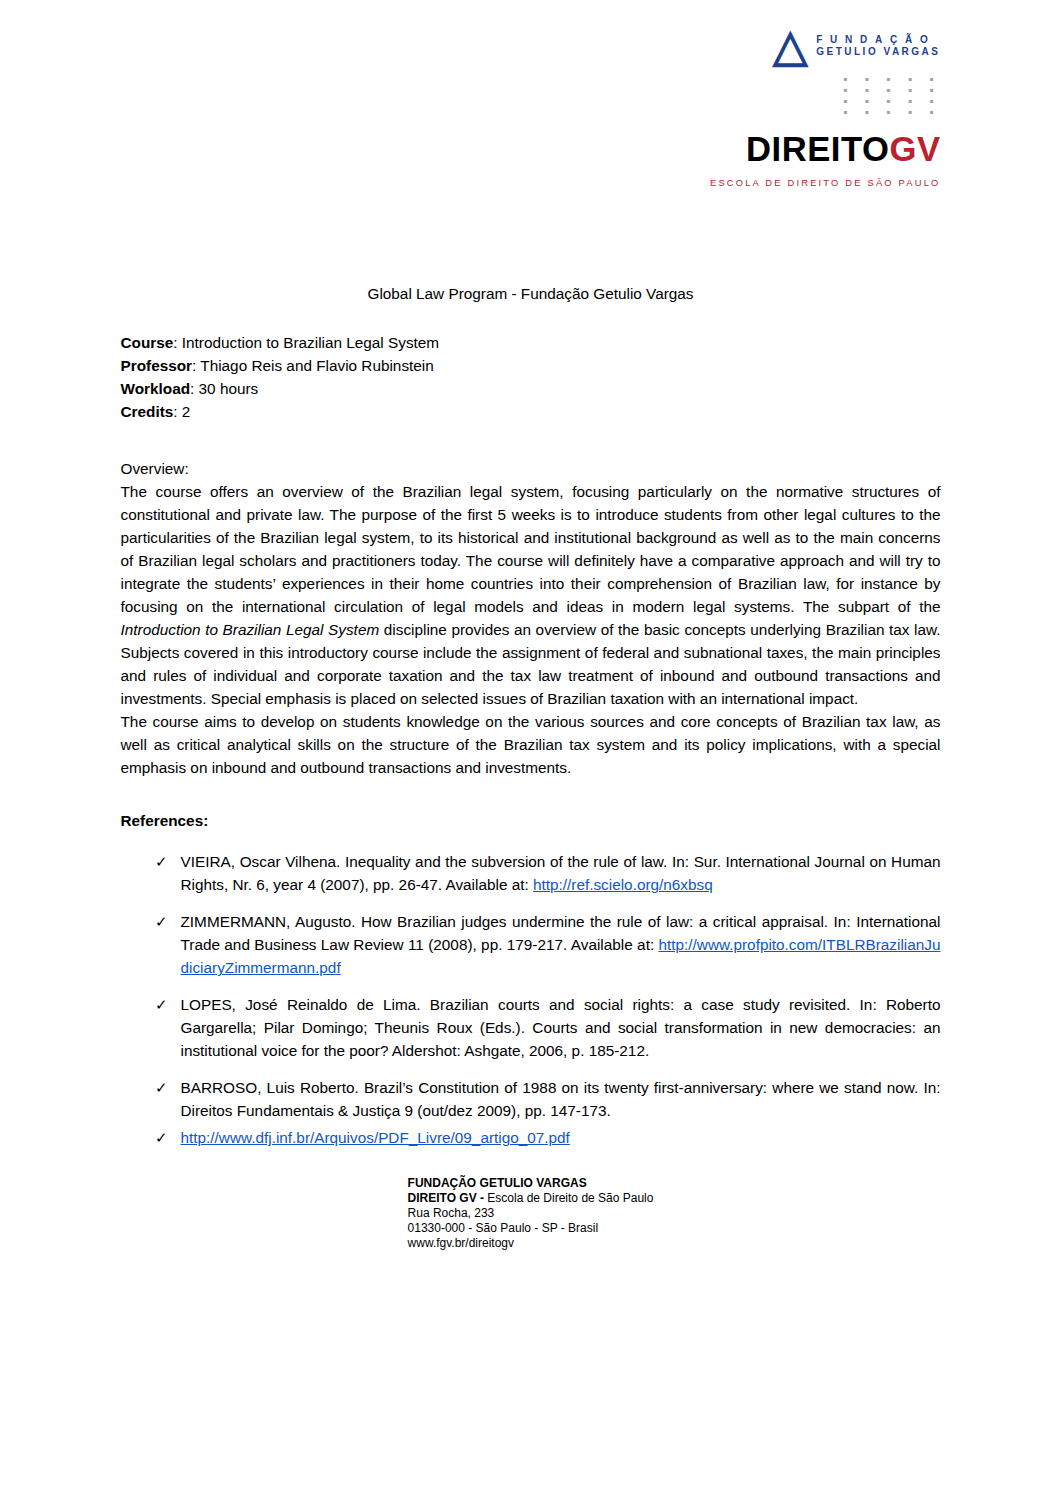△ F U N D A Ç Ã O
GETULIO VARGAS
▪ ▪ ▪ ▪ ▪
▪ ▪ ▪ ▪ ▪
▪ ▪ ▪ ▪ ▪
▪ ▪ ▪ ▪ ▪
DIREITOGV
ESCOLA DE DIREITO DE SÃO PAULO
Global Law Program - Fundação Getulio Vargas
Course: Introduction to Brazilian Legal System
Professor: Thiago Reis and Flavio Rubinstein
Workload: 30 hours
Credits: 2
Overview:
The course offers an overview of the Brazilian legal system, focusing particularly on the normative structures of constitutional and private law. The purpose of the first 5 weeks is to introduce students from other legal cultures to the particularities of the Brazilian legal system, to its historical and institutional background as well as to the main concerns of Brazilian legal scholars and practitioners today. The course will definitely have a comparative approach and will try to integrate the students’ experiences in their home countries into their comprehension of Brazilian law, for instance by focusing on the international circulation of legal models and ideas in modern legal systems. The subpart of the Introduction to Brazilian Legal System discipline provides an overview of the basic concepts underlying Brazilian tax law. Subjects covered in this introductory course include the assignment of federal and subnational taxes, the main principles and rules of individual and corporate taxation and the tax law treatment of inbound and outbound transactions and investments. Special emphasis is placed on selected issues of Brazilian taxation with an international impact.
The course aims to develop on students knowledge on the various sources and core concepts of Brazilian tax law, as well as critical analytical skills on the structure of the Brazilian tax system and its policy implications, with a special emphasis on inbound and outbound transactions and investments.
References:
VIEIRA, Oscar Vilhena. Inequality and the subversion of the rule of law. In: Sur. International Journal on Human Rights, Nr. 6, year 4 (2007), pp. 26-47. Available at: http://ref.scielo.org/n6xbsq
ZIMMERMANN, Augusto. How Brazilian judges undermine the rule of law: a critical appraisal. In: International Trade and Business Law Review 11 (2008), pp. 179-217. Available at: http://www.profpito.com/ITBLRBrazilianJudiciaryZimmermann.pdf
LOPES, José Reinaldo de Lima. Brazilian courts and social rights: a case study revisited. In: Roberto Gargarella; Pilar Domingo; Theunis Roux (Eds.). Courts and social transformation in new democracies: an institutional voice for the poor? Aldershot: Ashgate, 2006, p. 185-212.
BARROSO, Luis Roberto. Brazil’s Constitution of 1988 on its twenty first-anniversary: where we stand now. In: Direitos Fundamentais & Justiça 9 (out/dez 2009), pp. 147-173.
http://www.dfj.inf.br/Arquivos/PDF_Livre/09_artigo_07.pdf
FUNDAÇÃO GETULIO VARGAS
DIREITO GV - Escola de Direito de São Paulo
Rua Rocha, 233
01330-000 - São Paulo - SP - Brasil
www.fgv.br/direitogv